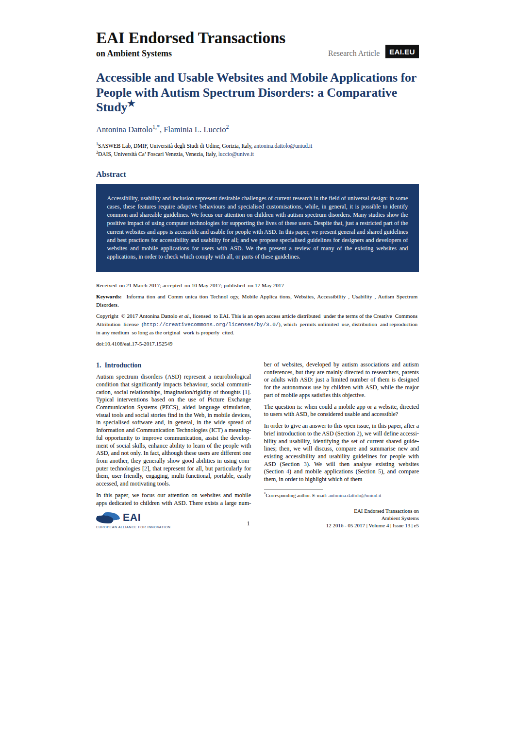EAI Endorsed Transactions
on Ambient Systems
Research Article EAI.EU
Accessible and Usable Websites and Mobile Applications for People with Autism Spectrum Disorders: a Comparative Study★
Antonina Dattolo1,*, Flaminia L. Luccio2
1SASWEB Lab, DMIF, Università degli Studi di Udine, Gorizia, Italy, antonina.dattolo@uniud.it
2DAIS, Università Ca’ Foscari Venezia, Venezia, Italy, luccio@unive.it
Abstract
Accessibility, usability and inclusion represent desirable challenges of current research in the field of universal design: in some cases, these features require adaptive behaviours and specialised customisations, while, in general, it is possible to identify common and shareable guidelines. We focus our attention on children with autism spectrum disorders. Many studies show the positive impact of using computer technologies for supporting the lives of these users. Despite that, just a restricted part of the current websites and apps is accessible and usable for people with ASD. In this paper, we present general and shared guidelines and best practices for accessibility and usability for all; and we propose specialised guidelines for designers and developers of websites and mobile applications for users with ASD. We then present a review of many of the existing websites and applications, in order to check which comply with all, or parts of these guidelines.
Received on 21 March 2017; accepted on 10 May 2017; published on 17 May 2017
Keywords: Informa tion and Comm unica tion Technol ogy, Mobile Applica tions, Websites, Accessibility , Usability , Autism Spectrum Disorders.
Copyright © 2017 Antonina Dattolo et al., licensed to EAI. This is an open access article distributed under the terms of the Creative Commons Attribution license (http://creativecommons.org/licenses/by/3.0/), which permits unlimited use, distribution and reproduction in any medium so long as the original work is properly cited.
doi:10.4108/eai.17-5-2017.152549
1. Introduction
Autism spectrum disorders (ASD) represent a neurobiological condition that significantly impacts behaviour, social communication, social relationships, imagination/rigidity of thoughts [1]. Typical interventions based on the use of Picture Exchange Communication Systems (PECS), aided language stimulation, visual tools and social stories find in the Web, in mobile devices, in specialised software and, in general, in the wide spread of Information and Communication Technologies (ICT) a meaningful opportunity to improve communication, assist the development of social skills, enhance ability to learn of the people with ASD, and not only. In fact, although these users are different one from another, they generally show good abilities in using computer technologies [2], that represent for all, but particularly for them, user-friendly, engaging, multi-functional, portable, easily accessed, and motivating tools.
In this paper, we focus our attention on websites and mobile apps dedicated to children with ASD. There exists a large number of websites, developed by autism associations and autism conferences, but they are mainly directed to researchers, parents or adults with ASD: just a limited number of them is designed for the autonomous use by children with ASD, while the major part of mobile apps satisfies this objective.
The question is: when could a mobile app or a website, directed to users with ASD, be considered usable and accessible?
In order to give an answer to this open issue, in this paper, after a brief introduction to the ASD (Section 2), we will define accessibility and usability, identifying the set of current shared guidelines; then, we will discuss, compare and summarise new and existing accessibility and usability guidelines for people with ASD (Section 3). We will then analyse existing websites (Section 4) and mobile applications (Section 5), and compare them, in order to highlight which of them
*Corresponding author. E-mail: antonina.dattolo@uniud.it
EAI
EUROPEAN ALLIANCE FOR INNOVATION
1
EAI Endorsed Transactions on
Ambient Systems
12 2016 - 05 2017 | Volume 4 | Issue 13 | e5